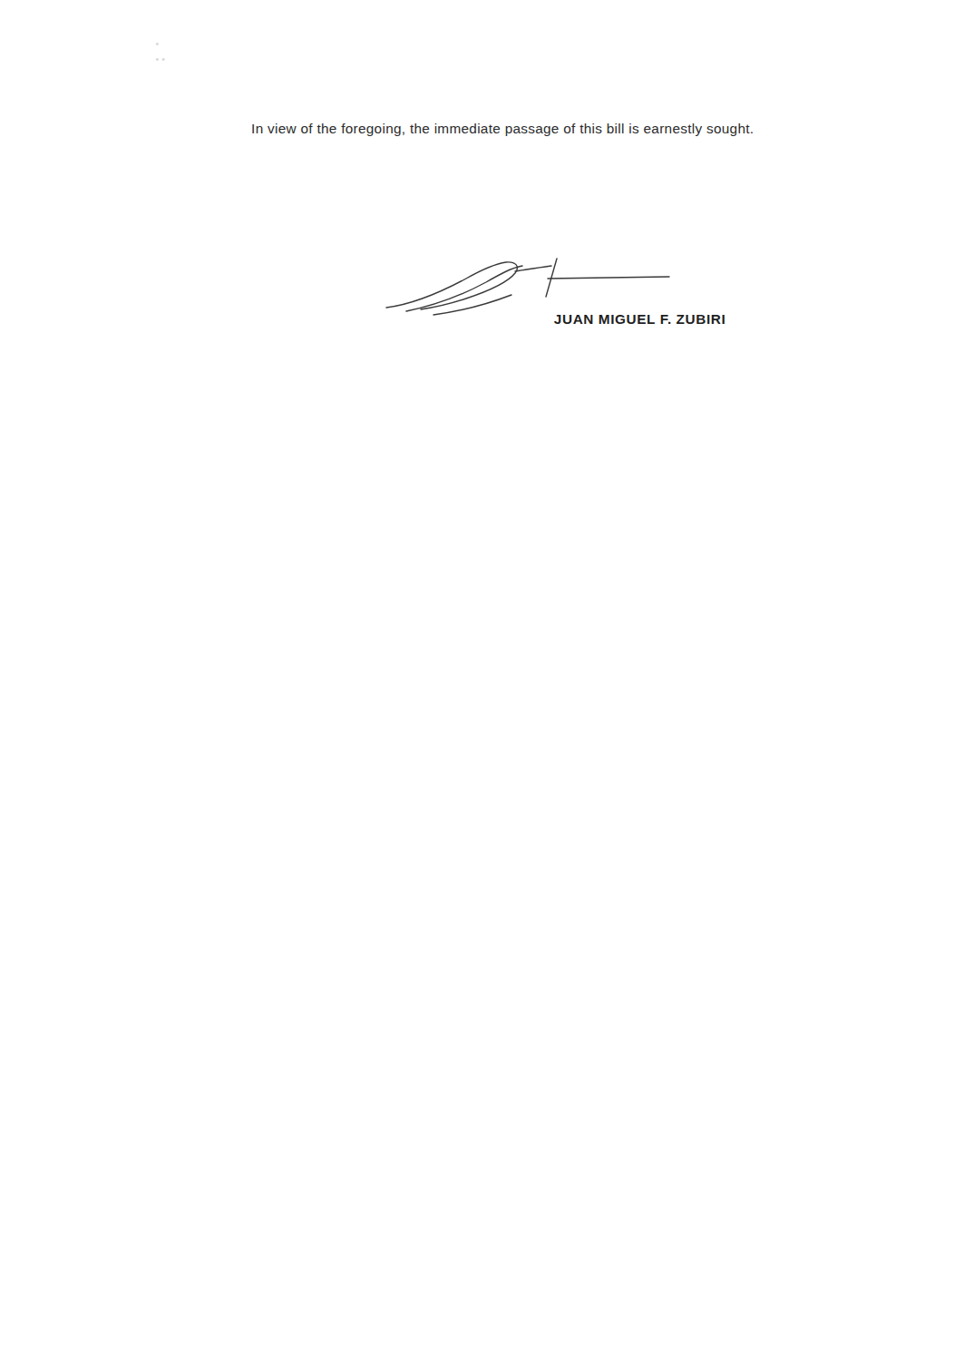•
• •
In view of the foregoing, the immediate passage of this bill is earnestly sought.
JUAN MIGUEL F. ZUBIRI